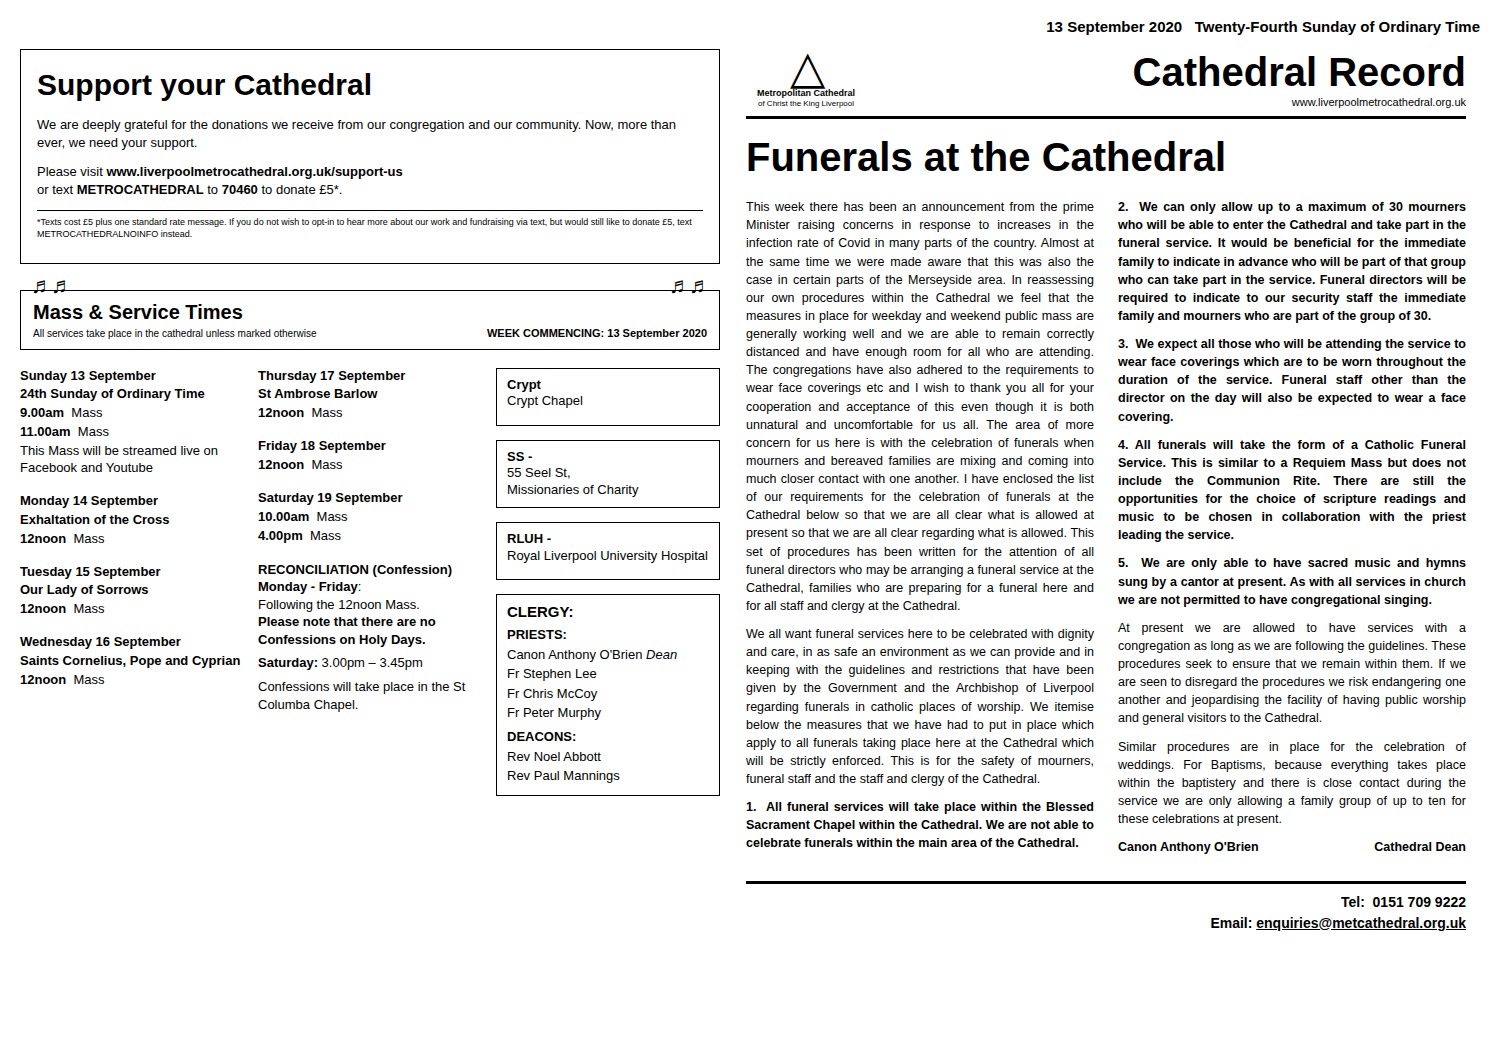13 September 2020 Twenty-Fourth Sunday of Ordinary Time
Support your Cathedral
We are deeply grateful for the donations we receive from our congregation and our community. Now, more than ever, we need your support.
Please visit www.liverpoolmetrocathedral.org.uk/support-us
or text METROCATHEDRAL to 70460 to donate £5*.
*Texts cost £5 plus one standard rate message. If you do not wish to opt-in to hear more about our work and fundraising via text, but would still like to donate £5, text METROCATHEDRALNOINFO instead.
♬♬ ♬♬
Mass & Service Times
All services take place in the cathedral unless marked otherwise
WEEK COMMENCING: 13 September 2020
Sunday 13 September
24th Sunday of Ordinary Time
9.00am Mass
11.00am Mass
This Mass will be streamed live on Facebook and Youtube
Monday 14 September
Exhaltation of the Cross
12noon Mass
Tuesday 15 September
Our Lady of Sorrows
12noon Mass
Wednesday 16 September
Saints Cornelius, Pope and Cyprian
12noon Mass
Thursday 17 September
St Ambrose Barlow
12noon Mass
Friday 18 September
12noon Mass
Saturday 19 September
10.00am Mass
4.00pm Mass
RECONCILIATION (Confession)
Monday - Friday:
Following the 12noon Mass.
Please note that there are no Confessions on Holy Days.
Saturday: 3.00pm – 3.45pm
Confessions will take place in the St Columba Chapel.
Crypt
Crypt Chapel
SS -
55 Seel St,
Missionaries of Charity
RLUH -
Royal Liverpool University Hospital
CLERGY:
PRIESTS:
Canon Anthony O'Brien Dean
Fr Stephen Lee
Fr Chris McCoy
Fr Peter Murphy
DEACONS:
Rev Noel Abbott
Rev Paul Mannings
△
Metropolitan Cathedral
of Christ the King Liverpool
Cathedral Record
www.liverpoolmetrocathedral.org.uk
Funerals at the Cathedral
This week there has been an announcement from the prime Minister raising concerns in response to increases in the infection rate of Covid in many parts of the country. Almost at the same time we were made aware that this was also the case in certain parts of the Merseyside area. In reassessing our own procedures within the Cathedral we feel that the measures in place for weekday and weekend public mass are generally working well and we are able to remain correctly distanced and have enough room for all who are attending. The congregations have also adhered to the requirements to wear face coverings etc and I wish to thank you all for your cooperation and acceptance of this even though it is both unnatural and uncomfortable for us all. The area of more concern for us here is with the celebration of funerals when mourners and bereaved families are mixing and coming into much closer contact with one another. I have enclosed the list of our requirements for the celebration of funerals at the Cathedral below so that we are all clear what is allowed at present so that we are all clear regarding what is allowed. This set of procedures has been written for the attention of all funeral directors who may be arranging a funeral service at the Cathedral, families who are preparing for a funeral here and for all staff and clergy at the Cathedral.
We all want funeral services here to be celebrated with dignity and care, in as safe an environment as we can provide and in keeping with the guidelines and restrictions that have been given by the Government and the Archbishop of Liverpool regarding funerals in catholic places of worship. We itemise below the measures that we have had to put in place which apply to all funerals taking place here at the Cathedral which will be strictly enforced. This is for the safety of mourners, funeral staff and the staff and clergy of the Cathedral.
1. All funeral services will take place within the Blessed Sacrament Chapel within the Cathedral. We are not able to celebrate funerals within the main area of the Cathedral.
2. We can only allow up to a maximum of 30 mourners who will be able to enter the Cathedral and take part in the funeral service. It would be beneficial for the immediate family to indicate in advance who will be part of that group who can take part in the service. Funeral directors will be required to indicate to our security staff the immediate family and mourners who are part of the group of 30.
3. We expect all those who will be attending the service to wear face coverings which are to be worn throughout the duration of the service. Funeral staff other than the director on the day will also be expected to wear a face covering.
4. All funerals will take the form of a Catholic Funeral Service. This is similar to a Requiem Mass but does not include the Communion Rite. There are still the opportunities for the choice of scripture readings and music to be chosen in collaboration with the priest leading the service.
5. We are only able to have sacred music and hymns sung by a cantor at present. As with all services in church we are not permitted to have congregational singing.
At present we are allowed to have services with a congregation as long as we are following the guidelines. These procedures seek to ensure that we remain within them. If we are seen to disregard the procedures we risk endangering one another and jeopardising the facility of having public worship and general visitors to the Cathedral.
Similar procedures are in place for the celebration of weddings. For Baptisms, because everything takes place within the baptistery and there is close contact during the service we are only allowing a family group of up to ten for these celebrations at present.
Canon Anthony O'Brien Cathedral Dean
Tel: 0151 709 9222
Email: enquiries@metcathedral.org.uk